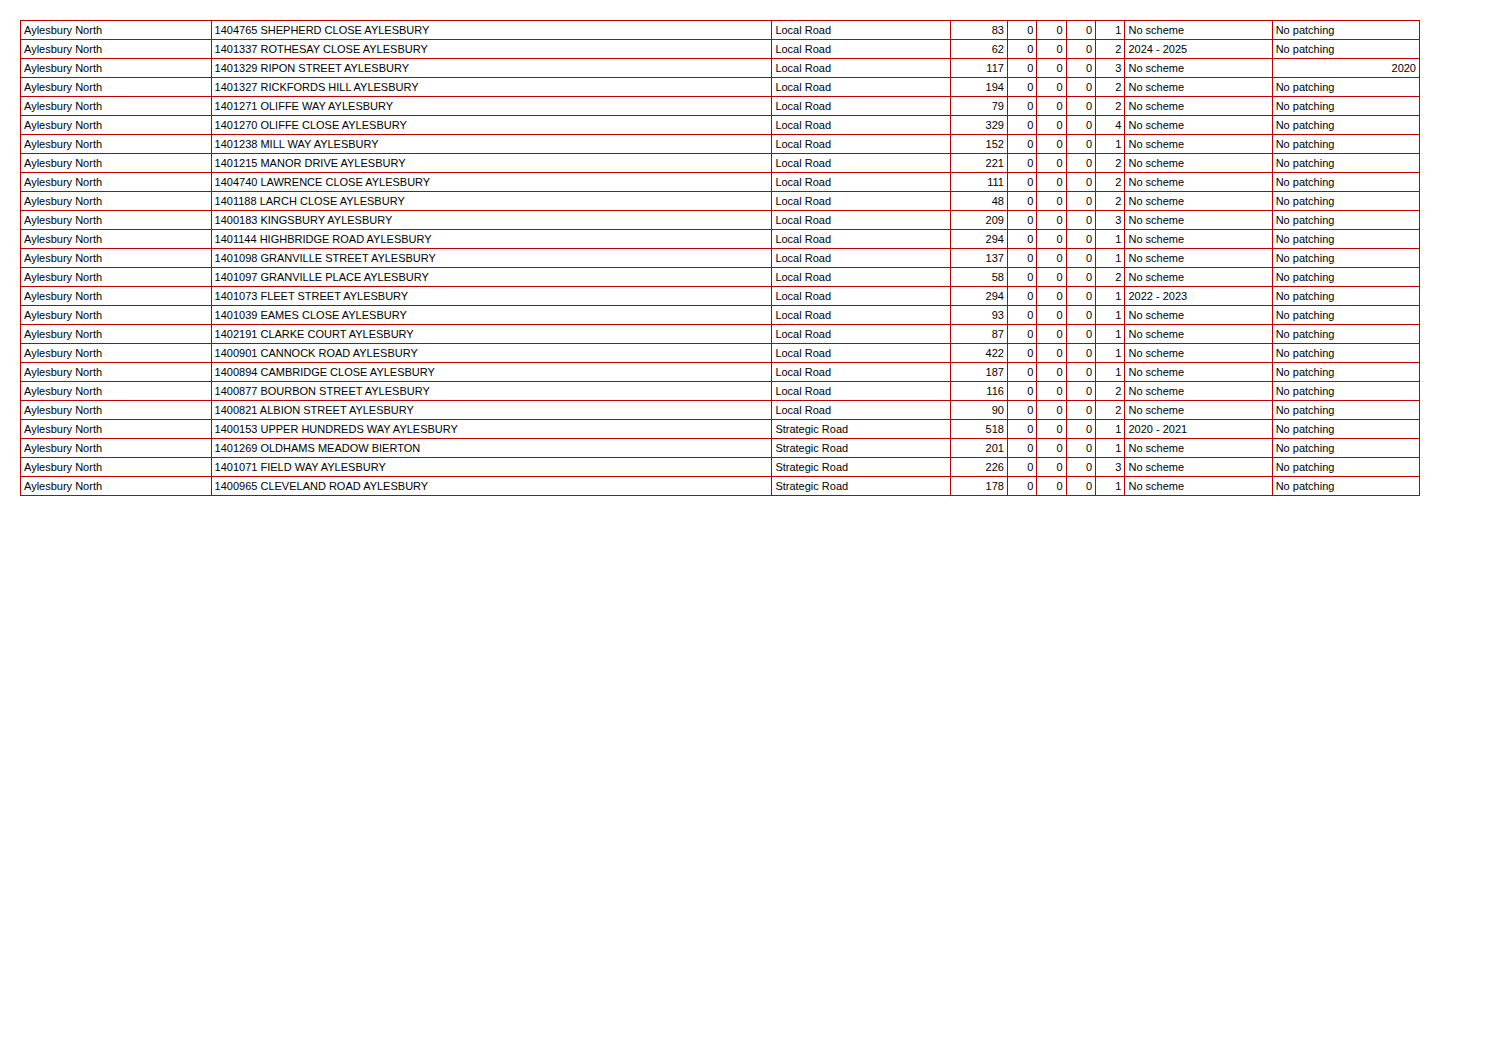| Aylesbury North | 1404765 SHEPHERD CLOSE AYLESBURY | Local Road | 83 | 0 | 0 | 0 | 1 | No scheme | No patching |
| Aylesbury North | 1401337 ROTHESAY CLOSE AYLESBURY | Local Road | 62 | 0 | 0 | 0 | 2 | 2024 - 2025 | No patching |
| Aylesbury North | 1401329 RIPON STREET AYLESBURY | Local Road | 117 | 0 | 0 | 0 | 3 | No scheme | 2020 |
| Aylesbury North | 1401327 RICKFORDS HILL AYLESBURY | Local Road | 194 | 0 | 0 | 0 | 2 | No scheme | No patching |
| Aylesbury North | 1401271 OLIFFE WAY AYLESBURY | Local Road | 79 | 0 | 0 | 0 | 2 | No scheme | No patching |
| Aylesbury North | 1401270 OLIFFE CLOSE AYLESBURY | Local Road | 329 | 0 | 0 | 0 | 4 | No scheme | No patching |
| Aylesbury North | 1401238 MILL WAY AYLESBURY | Local Road | 152 | 0 | 0 | 0 | 1 | No scheme | No patching |
| Aylesbury North | 1401215 MANOR DRIVE AYLESBURY | Local Road | 221 | 0 | 0 | 0 | 2 | No scheme | No patching |
| Aylesbury North | 1404740 LAWRENCE CLOSE AYLESBURY | Local Road | 111 | 0 | 0 | 0 | 2 | No scheme | No patching |
| Aylesbury North | 1401188 LARCH CLOSE AYLESBURY | Local Road | 48 | 0 | 0 | 0 | 2 | No scheme | No patching |
| Aylesbury North | 1400183 KINGSBURY AYLESBURY | Local Road | 209 | 0 | 0 | 0 | 3 | No scheme | No patching |
| Aylesbury North | 1401144 HIGHBRIDGE ROAD AYLESBURY | Local Road | 294 | 0 | 0 | 0 | 1 | No scheme | No patching |
| Aylesbury North | 1401098 GRANVILLE STREET AYLESBURY | Local Road | 137 | 0 | 0 | 0 | 1 | No scheme | No patching |
| Aylesbury North | 1401097 GRANVILLE PLACE AYLESBURY | Local Road | 58 | 0 | 0 | 0 | 2 | No scheme | No patching |
| Aylesbury North | 1401073 FLEET STREET AYLESBURY | Local Road | 294 | 0 | 0 | 0 | 1 | 2022 - 2023 | No patching |
| Aylesbury North | 1401039 EAMES CLOSE AYLESBURY | Local Road | 93 | 0 | 0 | 0 | 1 | No scheme | No patching |
| Aylesbury North | 1402191 CLARKE COURT AYLESBURY | Local Road | 87 | 0 | 0 | 0 | 1 | No scheme | No patching |
| Aylesbury North | 1400901 CANNOCK ROAD AYLESBURY | Local Road | 422 | 0 | 0 | 0 | 1 | No scheme | No patching |
| Aylesbury North | 1400894 CAMBRIDGE CLOSE AYLESBURY | Local Road | 187 | 0 | 0 | 0 | 1 | No scheme | No patching |
| Aylesbury North | 1400877 BOURBON STREET AYLESBURY | Local Road | 116 | 0 | 0 | 0 | 2 | No scheme | No patching |
| Aylesbury North | 1400821 ALBION STREET AYLESBURY | Local Road | 90 | 0 | 0 | 0 | 2 | No scheme | No patching |
| Aylesbury North | 1400153 UPPER HUNDREDS WAY AYLESBURY | Strategic Road | 518 | 0 | 0 | 0 | 1 | 2020 - 2021 | No patching |
| Aylesbury North | 1401269 OLDHAMS MEADOW BIERTON | Strategic Road | 201 | 0 | 0 | 0 | 1 | No scheme | No patching |
| Aylesbury North | 1401071 FIELD WAY AYLESBURY | Strategic Road | 226 | 0 | 0 | 0 | 3 | No scheme | No patching |
| Aylesbury North | 1400965 CLEVELAND ROAD AYLESBURY | Strategic Road | 178 | 0 | 0 | 0 | 1 | No scheme | No patching |